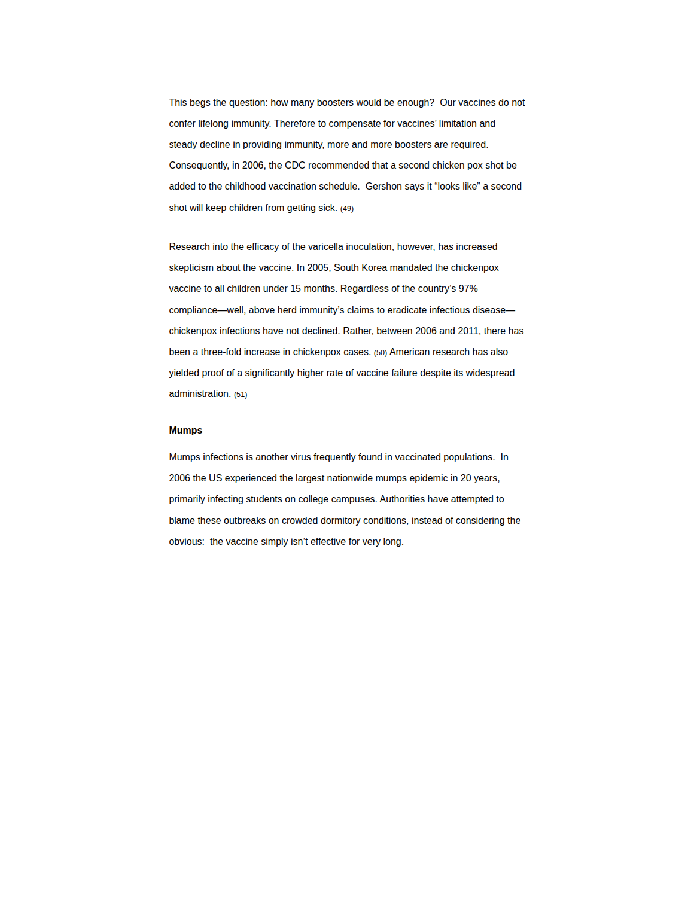This begs the question: how many boosters would be enough? Our vaccines do not confer lifelong immunity. Therefore to compensate for vaccines’ limitation and steady decline in providing immunity, more and more boosters are required. Consequently, in 2006, the CDC recommended that a second chicken pox shot be added to the childhood vaccination schedule. Gershon says it “looks like” a second shot will keep children from getting sick. (49)
Research into the efficacy of the varicella inoculation, however, has increased skepticism about the vaccine. In 2005, South Korea mandated the chickenpox vaccine to all children under 15 months. Regardless of the country’s 97% compliance—well, above herd immunity’s claims to eradicate infectious disease—chickenpox infections have not declined. Rather, between 2006 and 2011, there has been a three-fold increase in chickenpox cases. (50) American research has also yielded proof of a significantly higher rate of vaccine failure despite its widespread administration. (51)
Mumps
Mumps infections is another virus frequently found in vaccinated populations. In 2006 the US experienced the largest nationwide mumps epidemic in 20 years, primarily infecting students on college campuses. Authorities have attempted to blame these outbreaks on crowded dormitory conditions, instead of considering the obvious: the vaccine simply isn’t effective for very long.